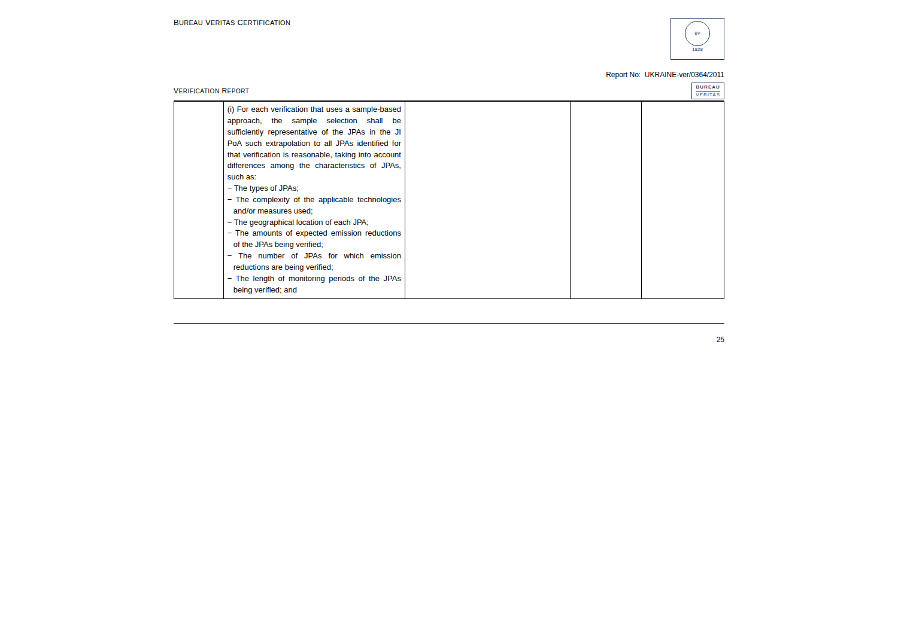BUREAU VERITAS CERTIFICATION
BV
1828
Report No: UKRAINE-ver/0364/2011
VERIFICATION REPORT
BUREAU
VERITAS
| | (i) For each verification that uses a sample-based approach, the sample selection shall be sufficiently representative of the JPAs in the JI PoA such extrapolation to all JPAs identified for that verification is reasonable, taking into account differences among the characteristics of JPAs, such as: − The types of JPAs; − The complexity of the applicable technologies and/or measures used; − The geographical location of each JPA; − The amounts of expected emission reductions of the JPAs being verified; − The number of JPAs for which emission reductions are being verified; − The length of monitoring periods of the JPAs being verified; and | | | |
25